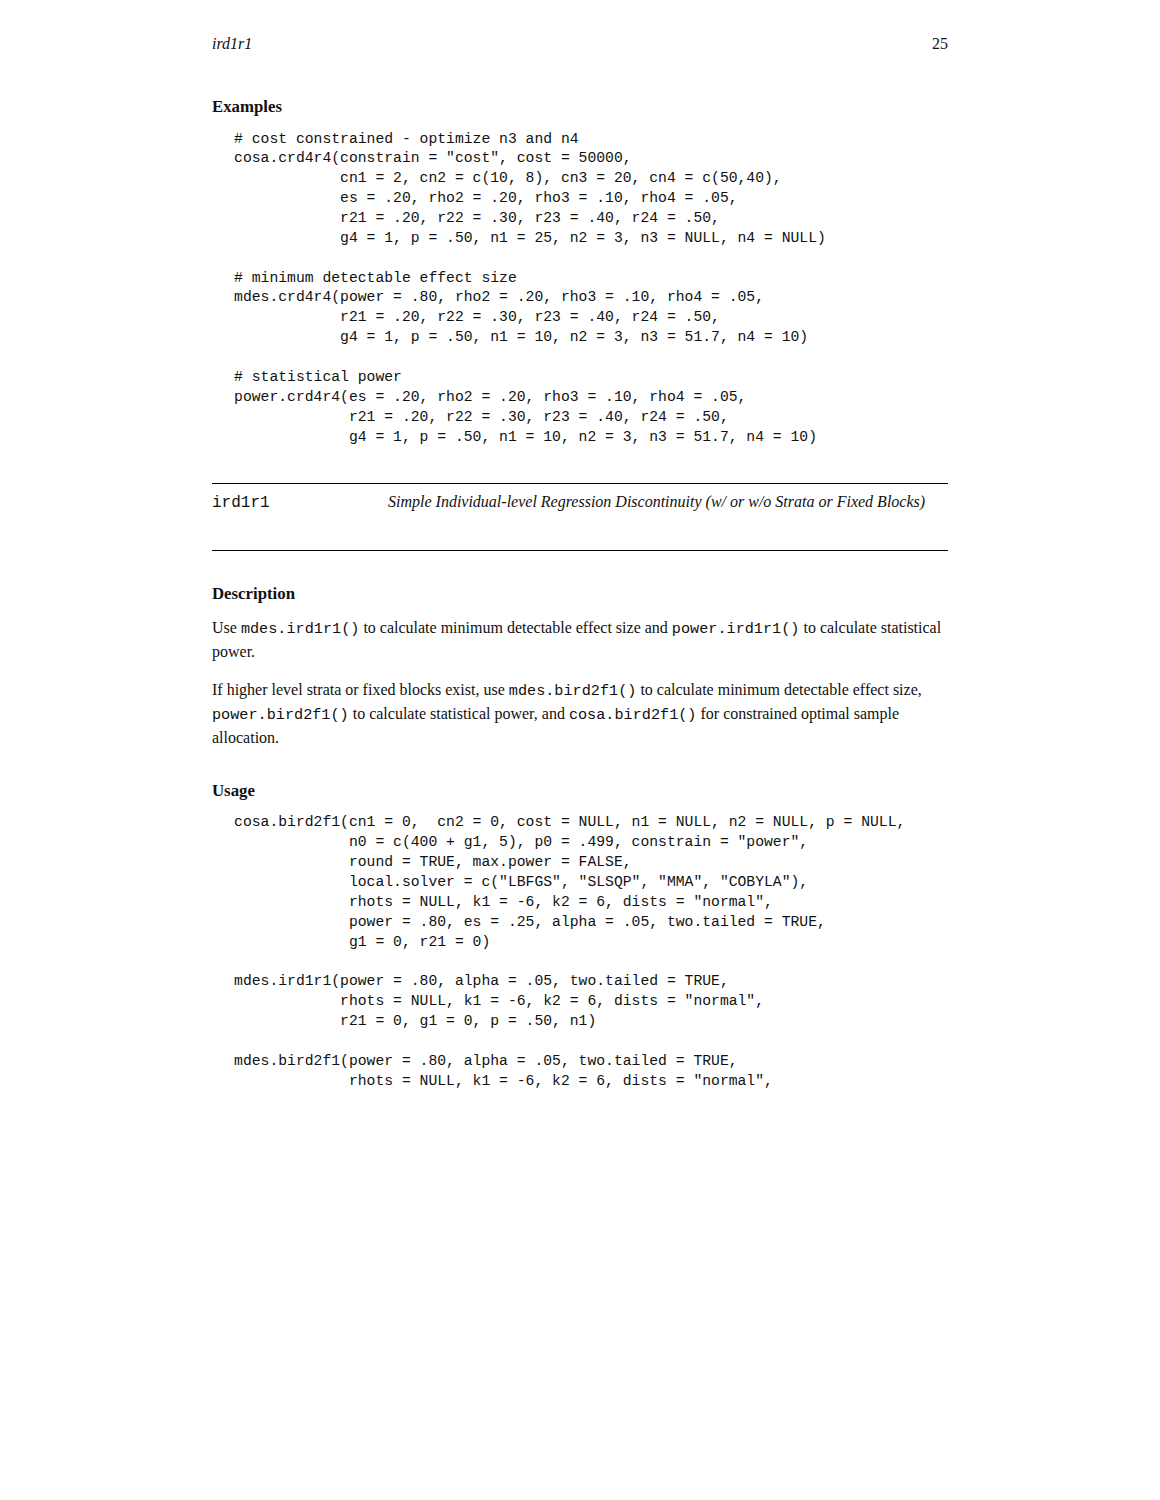ird1r1 25
Examples
# cost constrained - optimize n3 and n4
cosa.crd4r4(constrain = "cost", cost = 50000,
            cn1 = 2, cn2 = c(10, 8), cn3 = 20, cn4 = c(50,40),
            es = .20, rho2 = .20, rho3 = .10, rho4 = .05,
            r21 = .20, r22 = .30, r23 = .40, r24 = .50,
            g4 = 1, p = .50, n1 = 25, n2 = 3, n3 = NULL, n4 = NULL)

# minimum detectable effect size
mdes.crd4r4(power = .80, rho2 = .20, rho3 = .10, rho4 = .05,
            r21 = .20, r22 = .30, r23 = .40, r24 = .50,
            g4 = 1, p = .50, n1 = 10, n2 = 3, n3 = 51.7, n4 = 10)

# statistical power
power.crd4r4(es = .20, rho2 = .20, rho3 = .10, rho4 = .05,
             r21 = .20, r22 = .30, r23 = .40, r24 = .50,
             g4 = 1, p = .50, n1 = 10, n2 = 3, n3 = 51.7, n4 = 10)
ird1r1 Simple Individual-level Regression Discontinuity (w/ or w/o Strata or Fixed Blocks)
Description
Use mdes.ird1r1() to calculate minimum detectable effect size and power.ird1r1() to calculate statistical power.
If higher level strata or fixed blocks exist, use mdes.bird2f1() to calculate minimum detectable effect size, power.bird2f1() to calculate statistical power, and cosa.bird2f1() for constrained optimal sample allocation.
Usage
cosa.bird2f1(cn1 = 0,  cn2 = 0, cost = NULL, n1 = NULL, n2 = NULL, p = NULL,
             n0 = c(400 + g1, 5), p0 = .499, constrain = "power",
             round = TRUE, max.power = FALSE,
             local.solver = c("LBFGS", "SLSQP", "MMA", "COBYLA"),
             rhots = NULL, k1 = -6, k2 = 6, dists = "normal",
             power = .80, es = .25, alpha = .05, two.tailed = TRUE,
             g1 = 0, r21 = 0)

mdes.ird1r1(power = .80, alpha = .05, two.tailed = TRUE,
            rhots = NULL, k1 = -6, k2 = 6, dists = "normal",
            r21 = 0, g1 = 0, p = .50, n1)

mdes.bird2f1(power = .80, alpha = .05, two.tailed = TRUE,
             rhots = NULL, k1 = -6, k2 = 6, dists = "normal",